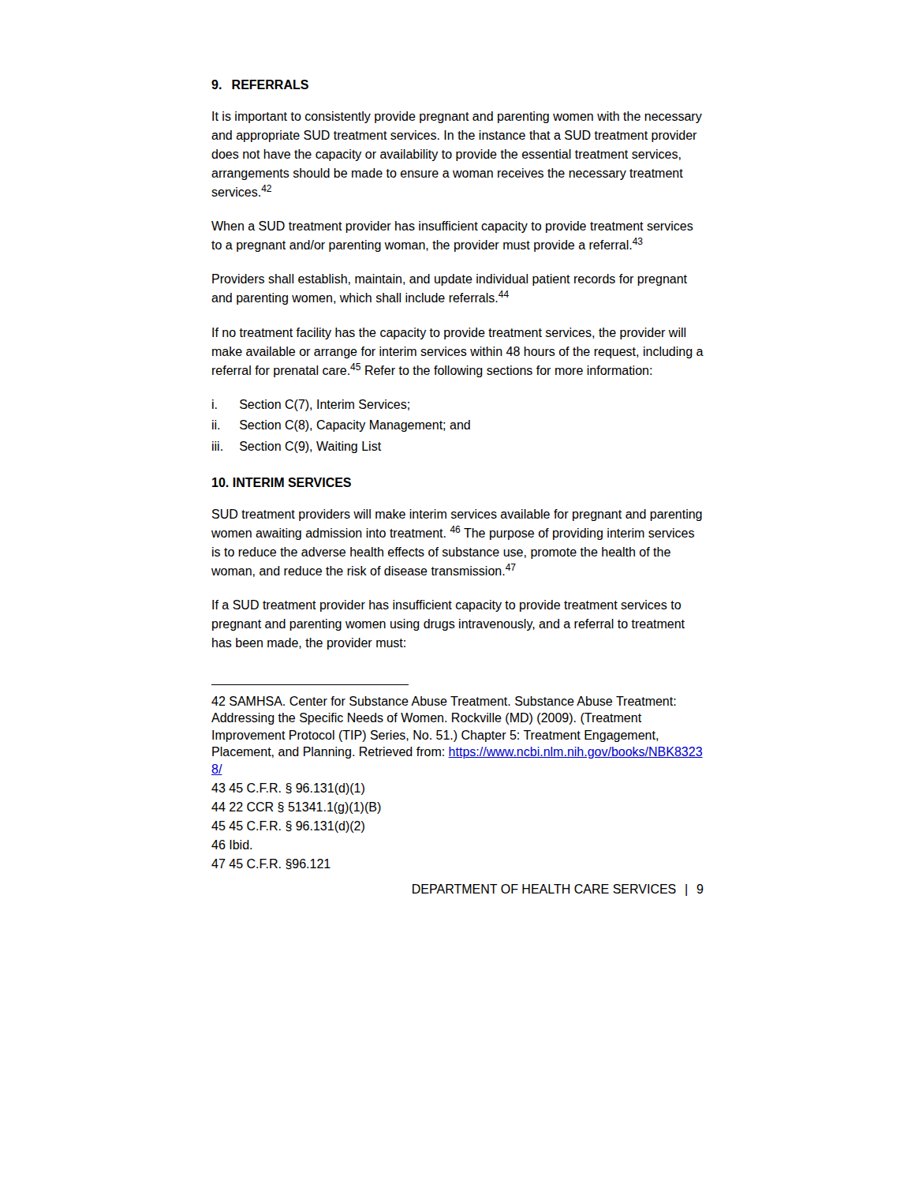9. REFERRALS
It is important to consistently provide pregnant and parenting women with the necessary and appropriate SUD treatment services. In the instance that a SUD treatment provider does not have the capacity or availability to provide the essential treatment services, arrangements should be made to ensure a woman receives the necessary treatment services.42
When a SUD treatment provider has insufficient capacity to provide treatment services to a pregnant and/or parenting woman, the provider must provide a referral.43
Providers shall establish, maintain, and update individual patient records for pregnant and parenting women, which shall include referrals.44
If no treatment facility has the capacity to provide treatment services, the provider will make available or arrange for interim services within 48 hours of the request, including a referral for prenatal care.45 Refer to the following sections for more information:
i. Section C(7), Interim Services;
ii. Section C(8), Capacity Management; and
iii. Section C(9), Waiting List
10. INTERIM SERVICES
SUD treatment providers will make interim services available for pregnant and parenting women awaiting admission into treatment. 46 The purpose of providing interim services is to reduce the adverse health effects of substance use, promote the health of the woman, and reduce the risk of disease transmission.47
If a SUD treatment provider has insufficient capacity to provide treatment services to pregnant and parenting women using drugs intravenously, and a referral to treatment has been made, the provider must:
42 SAMHSA. Center for Substance Abuse Treatment. Substance Abuse Treatment: Addressing the Specific Needs of Women. Rockville (MD) (2009). (Treatment Improvement Protocol (TIP) Series, No. 51.) Chapter 5: Treatment Engagement, Placement, and Planning. Retrieved from: https://www.ncbi.nlm.nih.gov/books/NBK83238/
43 45 C.F.R. § 96.131(d)(1)
44 22 CCR § 51341.1(g)(1)(B)
45 45 C.F.R. § 96.131(d)(2)
46 Ibid.
47 45 C.F.R. §96.121
DEPARTMENT OF HEALTH CARE SERVICES | 9